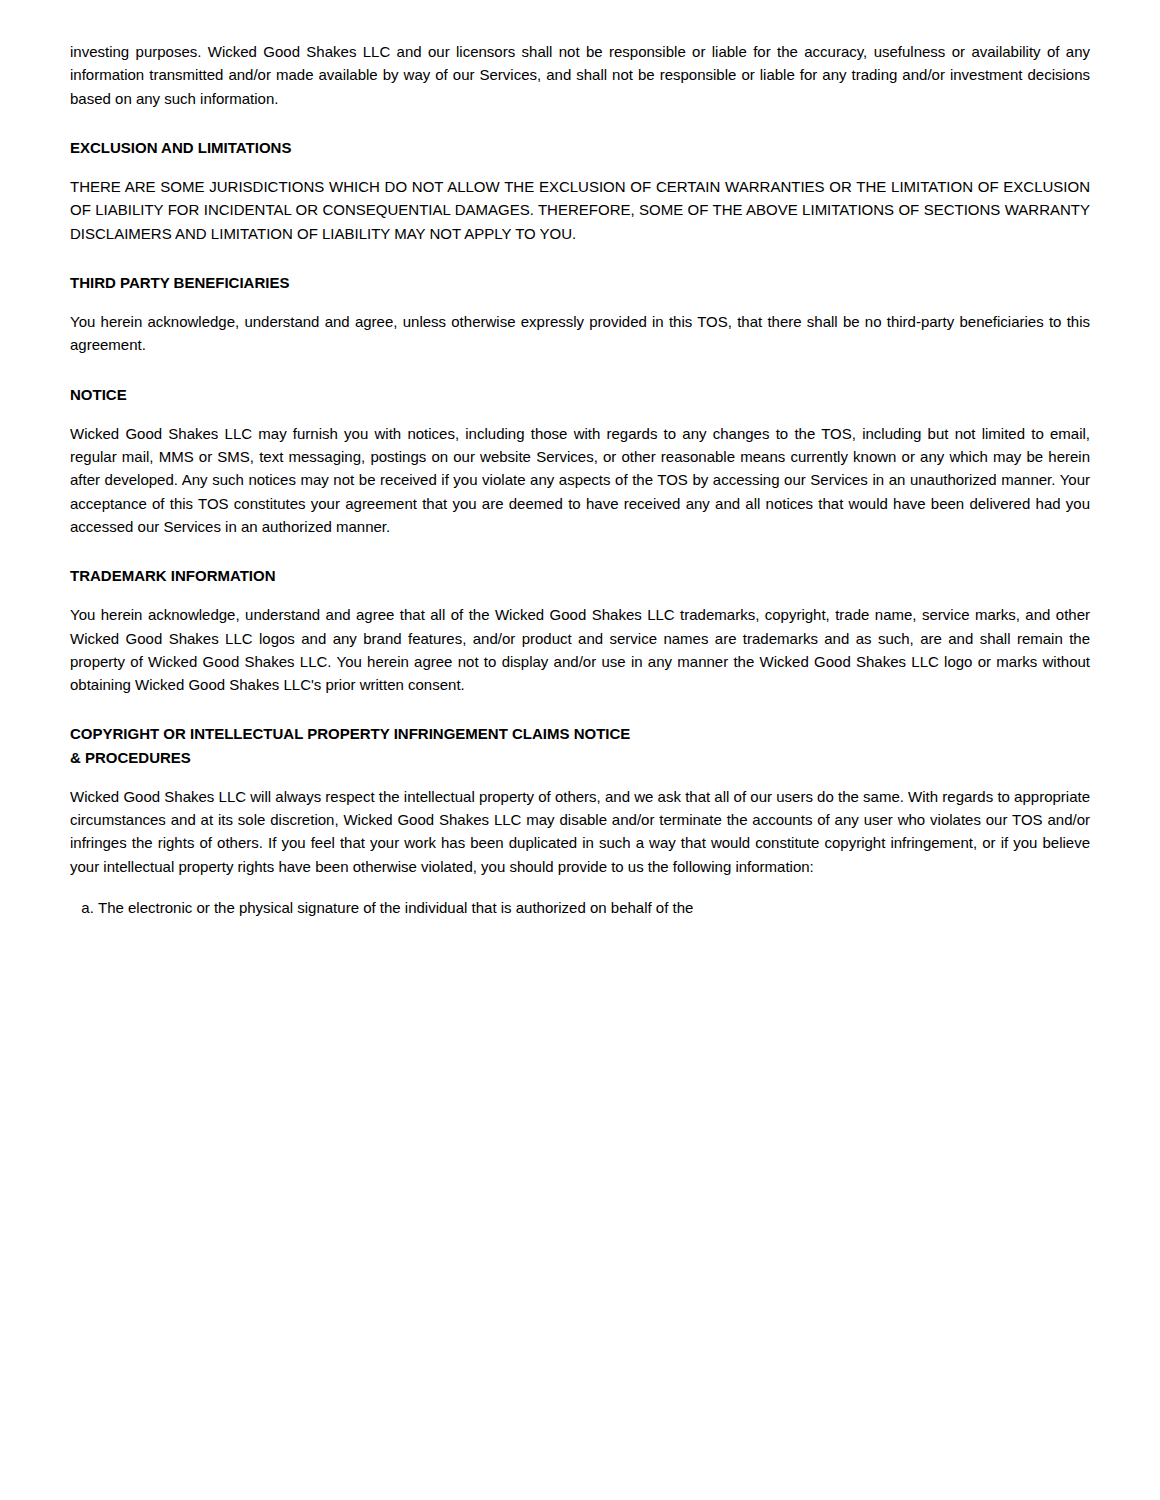investing purposes. Wicked Good Shakes LLC and our licensors shall not be responsible or liable for the accuracy, usefulness or availability of any information transmitted and/or made available by way of our Services, and shall not be responsible or liable for any trading and/or investment decisions based on any such information.
EXCLUSION AND LIMITATIONS
THERE ARE SOME JURISDICTIONS WHICH DO NOT ALLOW THE EXCLUSION OF CERTAIN WARRANTIES OR THE LIMITATION OF EXCLUSION OF LIABILITY FOR INCIDENTAL OR CONSEQUENTIAL DAMAGES. THEREFORE, SOME OF THE ABOVE LIMITATIONS OF SECTIONS WARRANTY DISCLAIMERS AND LIMITATION OF LIABILITY MAY NOT APPLY TO YOU.
THIRD PARTY BENEFICIARIES
You herein acknowledge, understand and agree, unless otherwise expressly provided in this TOS, that there shall be no third-party beneficiaries to this agreement.
NOTICE
Wicked Good Shakes LLC may furnish you with notices, including those with regards to any changes to the TOS, including but not limited to email, regular mail, MMS or SMS, text messaging, postings on our website Services, or other reasonable means currently known or any which may be herein after developed. Any such notices may not be received if you violate any aspects of the TOS by accessing our Services in an unauthorized manner. Your acceptance of this TOS constitutes your agreement that you are deemed to have received any and all notices that would have been delivered had you accessed our Services in an authorized manner.
TRADEMARK INFORMATION
You herein acknowledge, understand and agree that all of the Wicked Good Shakes LLC trademarks, copyright, trade name, service marks, and other Wicked Good Shakes LLC logos and any brand features, and/or product and service names are trademarks and as such, are and shall remain the property of Wicked Good Shakes LLC. You herein agree not to display and/or use in any manner the Wicked Good Shakes LLC logo or marks without obtaining Wicked Good Shakes LLC's prior written consent.
COPYRIGHT OR INTELLECTUAL PROPERTY INFRINGEMENT CLAIMS NOTICE
& PROCEDURES
Wicked Good Shakes LLC will always respect the intellectual property of others, and we ask that all of our users do the same. With regards to appropriate circumstances and at its sole discretion, Wicked Good Shakes LLC may disable and/or terminate the accounts of any user who violates our TOS and/or infringes the rights of others. If you feel that your work has been duplicated in such a way that would constitute copyright infringement, or if you believe your intellectual property rights have been otherwise violated, you should provide to us the following information:
The electronic or the physical signature of the individual that is authorized on behalf of the